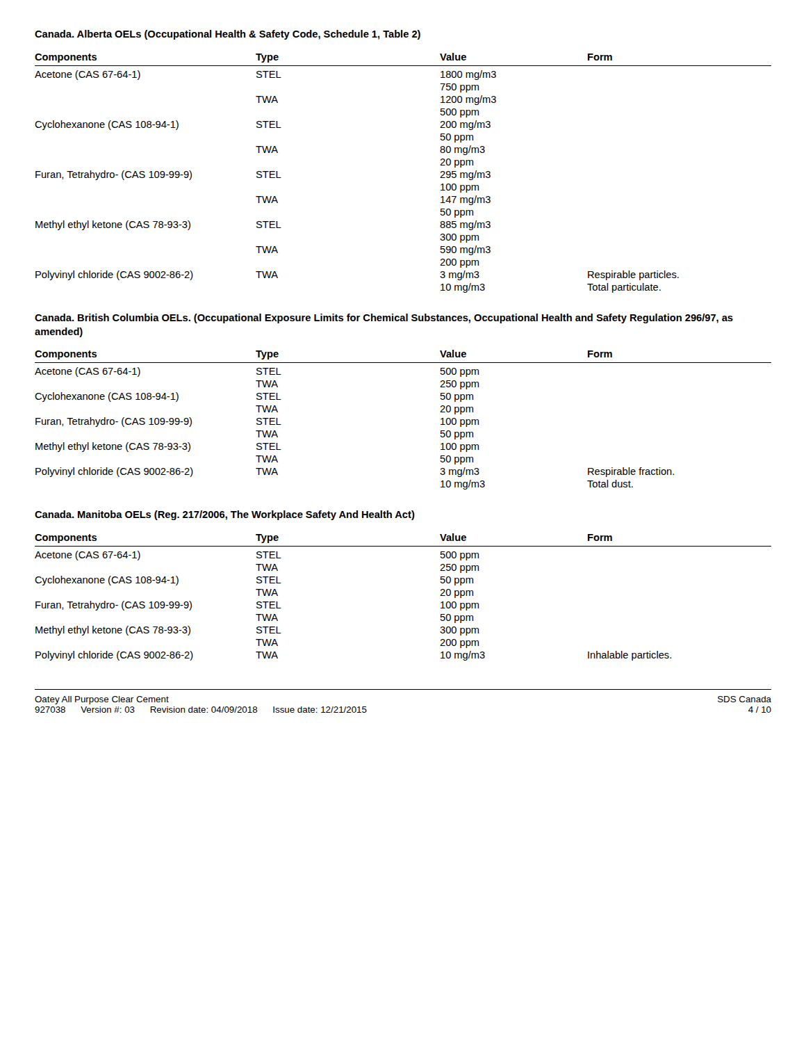Canada. Alberta OELs (Occupational Health & Safety Code, Schedule 1, Table 2)
| Components | Type | Value | Form |
| --- | --- | --- | --- |
| Acetone (CAS 67-64-1) | STEL | 1800 mg/m3 | |
| | | 750 ppm | |
| | TWA | 1200 mg/m3 | |
| | | 500 ppm | |
| Cyclohexanone (CAS 108-94-1) | STEL | 200 mg/m3 | |
| | | 50 ppm | |
| | TWA | 80 mg/m3 | |
| | | 20 ppm | |
| Furan, Tetrahydro- (CAS 109-99-9) | STEL | 295 mg/m3 | |
| | | 100 ppm | |
| | TWA | 147 mg/m3 | |
| | | 50 ppm | |
| Methyl ethyl ketone (CAS 78-93-3) | STEL | 885 mg/m3 | |
| | | 300 ppm | |
| | TWA | 590 mg/m3 | |
| | | 200 ppm | |
| Polyvinyl chloride (CAS 9002-86-2) | TWA | 3 mg/m3 | Respirable particles. |
| | | 10 mg/m3 | Total particulate. |
Canada. British Columbia OELs. (Occupational Exposure Limits for Chemical Substances, Occupational Health and Safety Regulation 296/97, as amended)
| Components | Type | Value | Form |
| --- | --- | --- | --- |
| Acetone (CAS 67-64-1) | STEL | 500 ppm | |
| | TWA | 250 ppm | |
| Cyclohexanone (CAS 108-94-1) | STEL | 50 ppm | |
| | TWA | 20 ppm | |
| Furan, Tetrahydro- (CAS 109-99-9) | STEL | 100 ppm | |
| | TWA | 50 ppm | |
| Methyl ethyl ketone (CAS 78-93-3) | STEL | 100 ppm | |
| | TWA | 50 ppm | |
| Polyvinyl chloride (CAS 9002-86-2) | TWA | 3 mg/m3 | Respirable fraction. |
| | | 10 mg/m3 | Total dust. |
Canada. Manitoba OELs (Reg. 217/2006, The Workplace Safety And Health Act)
| Components | Type | Value | Form |
| --- | --- | --- | --- |
| Acetone (CAS 67-64-1) | STEL | 500 ppm | |
| | TWA | 250 ppm | |
| Cyclohexanone (CAS 108-94-1) | STEL | 50 ppm | |
| | TWA | 20 ppm | |
| Furan, Tetrahydro- (CAS 109-99-9) | STEL | 100 ppm | |
| | TWA | 50 ppm | |
| Methyl ethyl ketone (CAS 78-93-3) | STEL | 300 ppm | |
| | TWA | 200 ppm | |
| Polyvinyl chloride (CAS 9002-86-2) | TWA | 10 mg/m3 | Inhalable particles. |
Oatey All Purpose Clear Cement
SDS Canada
927038 Version #: 03 Revision date: 04/09/2018 Issue date: 12/21/2015
4 / 10